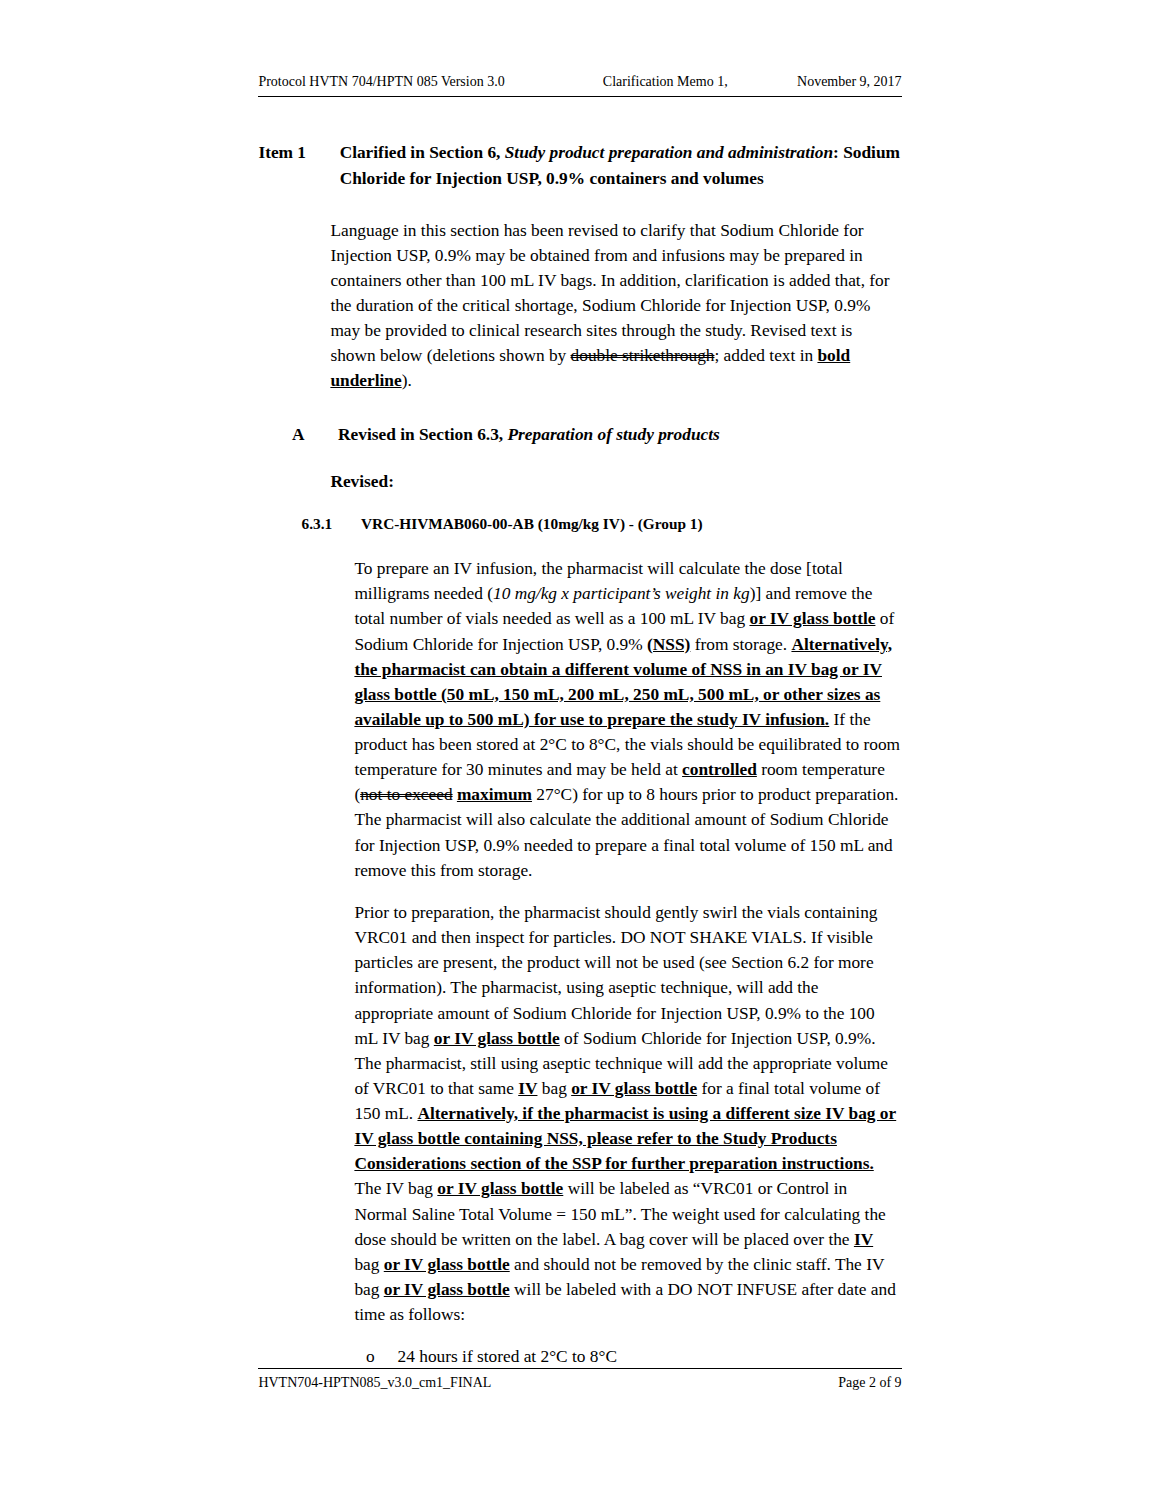Protocol HVTN 704/HPTN 085 Version 3.0 Clarification Memo 1, November 9, 2017
Item 1 Clarified in Section 6, Study product preparation and administration: Sodium Chloride for Injection USP, 0.9% containers and volumes
Language in this section has been revised to clarify that Sodium Chloride for Injection USP, 0.9% may be obtained from and infusions may be prepared in containers other than 100 mL IV bags. In addition, clarification is added that, for the duration of the critical shortage, Sodium Chloride for Injection USP, 0.9% may be provided to clinical research sites through the study. Revised text is shown below (deletions shown by double strikethrough; added text in bold underline).
A Revised in Section 6.3, Preparation of study products
Revised:
6.3.1 VRC-HIVMAB060-00-AB (10mg/kg IV) - (Group 1)
To prepare an IV infusion, the pharmacist will calculate the dose [total milligrams needed (10 mg/kg x participant’s weight in kg)] and remove the total number of vials needed as well as a 100 mL IV bag or IV glass bottle of Sodium Chloride for Injection USP, 0.9% (NSS) from storage. Alternatively, the pharmacist can obtain a different volume of NSS in an IV bag or IV glass bottle (50 mL, 150 mL, 200 mL, 250 mL, 500 mL, or other sizes as available up to 500 mL) for use to prepare the study IV infusion. If the product has been stored at 2°C to 8°C, the vials should be equilibrated to room temperature for 30 minutes and may be held at controlled room temperature (not to exceed maximum 27°C) for up to 8 hours prior to product preparation. The pharmacist will also calculate the additional amount of Sodium Chloride for Injection USP, 0.9% needed to prepare a final total volume of 150 mL and remove this from storage.
Prior to preparation, the pharmacist should gently swirl the vials containing VRC01 and then inspect for particles. DO NOT SHAKE VIALS. If visible particles are present, the product will not be used (see Section 6.2 for more information). The pharmacist, using aseptic technique, will add the appropriate amount of Sodium Chloride for Injection USP, 0.9% to the 100 mL IV bag or IV glass bottle of Sodium Chloride for Injection USP, 0.9%. The pharmacist, still using aseptic technique will add the appropriate volume of VRC01 to that same IV bag or IV glass bottle for a final total volume of 150 mL. Alternatively, if the pharmacist is using a different size IV bag or IV glass bottle containing NSS, please refer to the Study Products Considerations section of the SSP for further preparation instructions. The IV bag or IV glass bottle will be labeled as “VRC01 or Control in Normal Saline Total Volume = 150 mL”. The weight used for calculating the dose should be written on the label. A bag cover will be placed over the IV bag or IV glass bottle and should not be removed by the clinic staff. The IV bag or IV glass bottle will be labeled with a DO NOT INFUSE after date and time as follows:
24 hours if stored at 2°C to 8°C
HVTN704-HPTN085_v3.0_cm1_FINAL Page 2 of 9